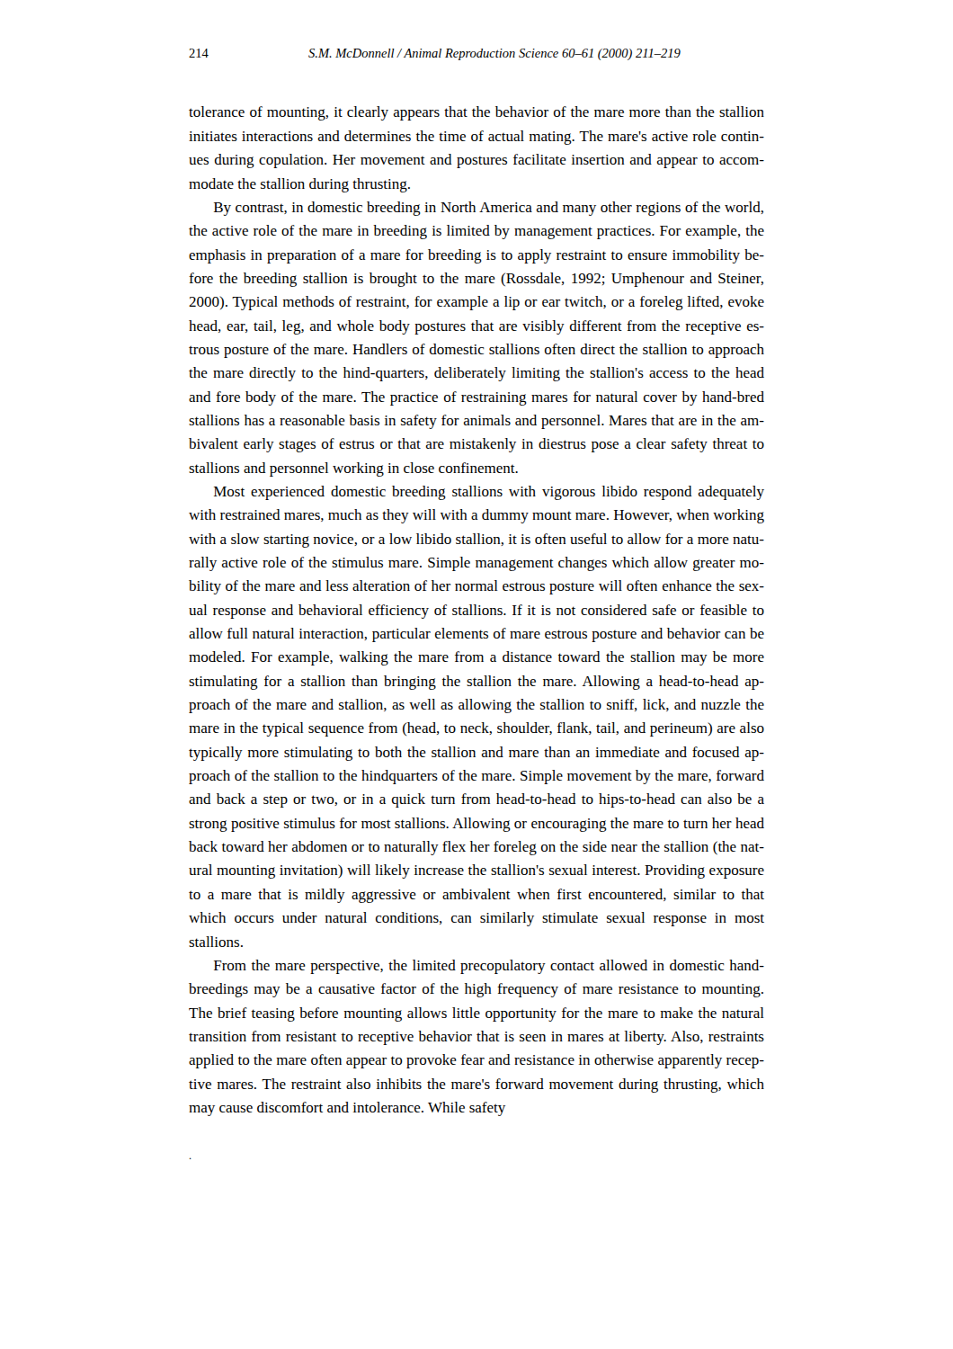214 S.M. McDonnell / Animal Reproduction Science 60–61 (2000) 211–219
tolerance of mounting, it clearly appears that the behavior of the mare more than the stallion initiates interactions and determines the time of actual mating. The mare's active role continues during copulation. Her movement and postures facilitate insertion and appear to accommodate the stallion during thrusting.
By contrast, in domestic breeding in North America and many other regions of the world, the active role of the mare in breeding is limited by management practices. For example, the emphasis in preparation of a mare for breeding is to apply restraint to ensure immobility before the breeding stallion is brought to the mare (Rossdale, 1992; Umphenour and Steiner, 2000). Typical methods of restraint, for example a lip or ear twitch, or a foreleg lifted, evoke head, ear, tail, leg, and whole body postures that are visibly different from the receptive estrous posture of the mare. Handlers of domestic stallions often direct the stallion to approach the mare directly to the hind-quarters, deliberately limiting the stallion's access to the head and fore body of the mare. The practice of restraining mares for natural cover by hand-bred stallions has a reasonable basis in safety for animals and personnel. Mares that are in the ambivalent early stages of estrus or that are mistakenly in diestrus pose a clear safety threat to stallions and personnel working in close confinement.
Most experienced domestic breeding stallions with vigorous libido respond adequately with restrained mares, much as they will with a dummy mount mare. However, when working with a slow starting novice, or a low libido stallion, it is often useful to allow for a more naturally active role of the stimulus mare. Simple management changes which allow greater mobility of the mare and less alteration of her normal estrous posture will often enhance the sexual response and behavioral efficiency of stallions. If it is not considered safe or feasible to allow full natural interaction, particular elements of mare estrous posture and behavior can be modeled. For example, walking the mare from a distance toward the stallion may be more stimulating for a stallion than bringing the stallion the mare. Allowing a head-to-head approach of the mare and stallion, as well as allowing the stallion to sniff, lick, and nuzzle the mare in the typical sequence from (head, to neck, shoulder, flank, tail, and perineum) are also typically more stimulating to both the stallion and mare than an immediate and focused approach of the stallion to the hindquarters of the mare. Simple movement by the mare, forward and back a step or two, or in a quick turn from head-to-head to hips-to-head can also be a strong positive stimulus for most stallions. Allowing or encouraging the mare to turn her head back toward her abdomen or to naturally flex her foreleg on the side near the stallion (the natural mounting invitation) will likely increase the stallion's sexual interest. Providing exposure to a mare that is mildly aggressive or ambivalent when first encountered, similar to that which occurs under natural conditions, can similarly stimulate sexual response in most stallions.
From the mare perspective, the limited precopulatory contact allowed in domestic hand-breedings may be a causative factor of the high frequency of mare resistance to mounting. The brief teasing before mounting allows little opportunity for the mare to make the natural transition from resistant to receptive behavior that is seen in mares at liberty. Also, restraints applied to the mare often appear to provoke fear and resistance in otherwise apparently receptive mares. The restraint also inhibits the mare's forward movement during thrusting, which may cause discomfort and intolerance. While safety
.